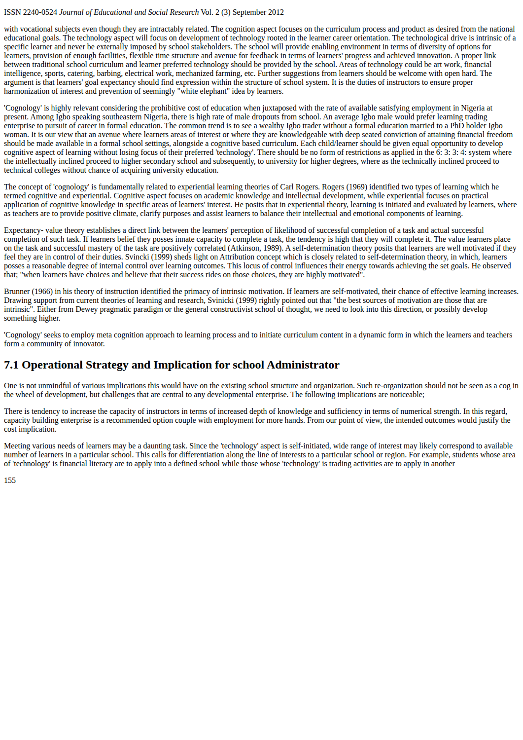ISSN 2240-0524 Journal of Educational and Social Research Vol. 2 (3) September 2012
with vocational subjects even though they are intractably related. The cognition aspect focuses on the curriculum process and product as desired from the national educational goals. The technology aspect will focus on development of technology rooted in the learner career orientation. The technological drive is intrinsic of a specific learner and never be externally imposed by school stakeholders. The school will provide enabling environment in terms of diversity of options for learners, provision of enough facilities, flexible time structure and avenue for feedback in terms of learners' progress and achieved innovation. A proper link between traditional school curriculum and learner preferred technology should be provided by the school. Areas of technology could be art work, financial intelligence, sports, catering, barbing, electrical work, mechanized farming, etc. Further suggestions from learners should be welcome with open hard. The argument is that learners' goal expectancy should find expression within the structure of school system. It is the duties of instructors to ensure proper harmonization of interest and prevention of seemingly "white elephant" idea by learners.
'Cognology' is highly relevant considering the prohibitive cost of education when juxtaposed with the rate of available satisfying employment in Nigeria at present. Among Igbo speaking southeastern Nigeria, there is high rate of male dropouts from school. An average Igbo male would prefer learning trading enterprise to pursuit of career in formal education. The common trend is to see a wealthy Igbo trader without a formal education married to a PhD holder Igbo woman. It is our view that an avenue where learners areas of interest or where they are knowledgeable with deep seated conviction of attaining financial freedom should be made available in a formal school settings, alongside a cognitive based curriculum. Each child/learner should be given equal opportunity to develop cognitive aspect of learning without losing focus of their preferred 'technology'. There should be no form of restrictions as applied in the 6: 3: 3: 4: system where the intellectually inclined proceed to higher secondary school and subsequently, to university for higher degrees, where as the technically inclined proceed to technical colleges without chance of acquiring university education.
The concept of 'cognology' is fundamentally related to experiential learning theories of Carl Rogers. Rogers (1969) identified two types of learning which he termed cognitive and experiential. Cognitive aspect focuses on academic knowledge and intellectual development, while experiential focuses on practical application of cognitive knowledge in specific areas of learners' interest. He posits that in experiential theory, learning is initiated and evaluated by learners, where as teachers are to provide positive climate, clarify purposes and assist learners to balance their intellectual and emotional components of learning.
Expectancy- value theory establishes a direct link between the learners' perception of likelihood of successful completion of a task and actual successful completion of such task. If learners belief they posses innate capacity to complete a task, the tendency is high that they will complete it. The value learners place on the task and successful mastery of the task are positively correlated (Atkinson, 1989). A self-determination theory posits that learners are well motivated if they feel they are in control of their duties. Svincki (1999) sheds light on Attribution concept which is closely related to self-determination theory, in which, learners posses a reasonable degree of internal control over learning outcomes. This locus of control influences their energy towards achieving the set goals. He observed that; "when learners have choices and believe that their success rides on those choices, they are highly motivated".
Brunner (1966) in his theory of instruction identified the primacy of intrinsic motivation. If learners are self-motivated, their chance of effective learning increases. Drawing support from current theories of learning and research, Svinicki (1999) rightly pointed out that "the best sources of motivation are those that are intrinsic". Either from Dewey pragmatic paradigm or the general constructivist school of thought, we need to look into this direction, or possibly develop something higher.
'Cognology' seeks to employ meta cognition approach to learning process and to initiate curriculum content in a dynamic form in which the learners and teachers form a community of innovator.
7.1 Operational Strategy and Implication for school Administrator
One is not unmindful of various implications this would have on the existing school structure and organization. Such re-organization should not be seen as a cog in the wheel of development, but challenges that are central to any developmental enterprise. The following implications are noticeable;
There is tendency to increase the capacity of instructors in terms of increased depth of knowledge and sufficiency in terms of numerical strength. In this regard, capacity building enterprise is a recommended option couple with employment for more hands. From our point of view, the intended outcomes would justify the cost implication.
Meeting various needs of learners may be a daunting task. Since the 'technology' aspect is self-initiated, wide range of interest may likely correspond to available number of learners in a particular school. This calls for differentiation along the line of interests to a particular school or region. For example, students whose area of 'technology' is financial literacy are to apply into a defined school while those whose 'technology' is trading activities are to apply in another
155